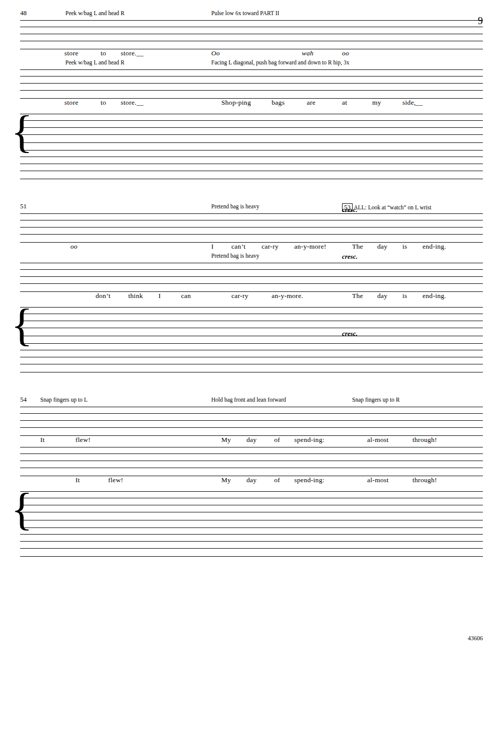9
48 Peek w/bag L and head R Pulse low 6x toward PART II
store to store.__ Oo wah oo
Peek w/bag L and head R Facing L diagonal, push bag forward and down to R hip, 3x
store to store.__ Shop-ping bags are at my side,__
{
51 Pretend bag is heavy 53 ALL: Look at “watch” on L wrist
cresc.
oo I can’t car-ry an-y-more! The day is end-ing.
Pretend bag is heavy cresc.
don’t think I can car-ry an-y-more. The day is end-ing.
{
cresc.
54 Snap fingers up to L Hold bag front and lean forward Snap fingers up to R
It flew! My day of spend-ing: al-most through!
It flew! My day of spend-ing: al-most through!
{
43606
Page 9 of a two-part choral arrangement with piano accompaniment. Measures 48 through 56. Staging cues include: Peek with bag left and head right; Pulse low six times toward Part Two; Facing left diagonal, push bag forward and down to right hip three times; Pretend bag is heavy; All look at watch on left wrist; Snap fingers up to left; Hold bag front and lean forward; Snap fingers up to right. Dynamic marking: crescendo at measure 53.